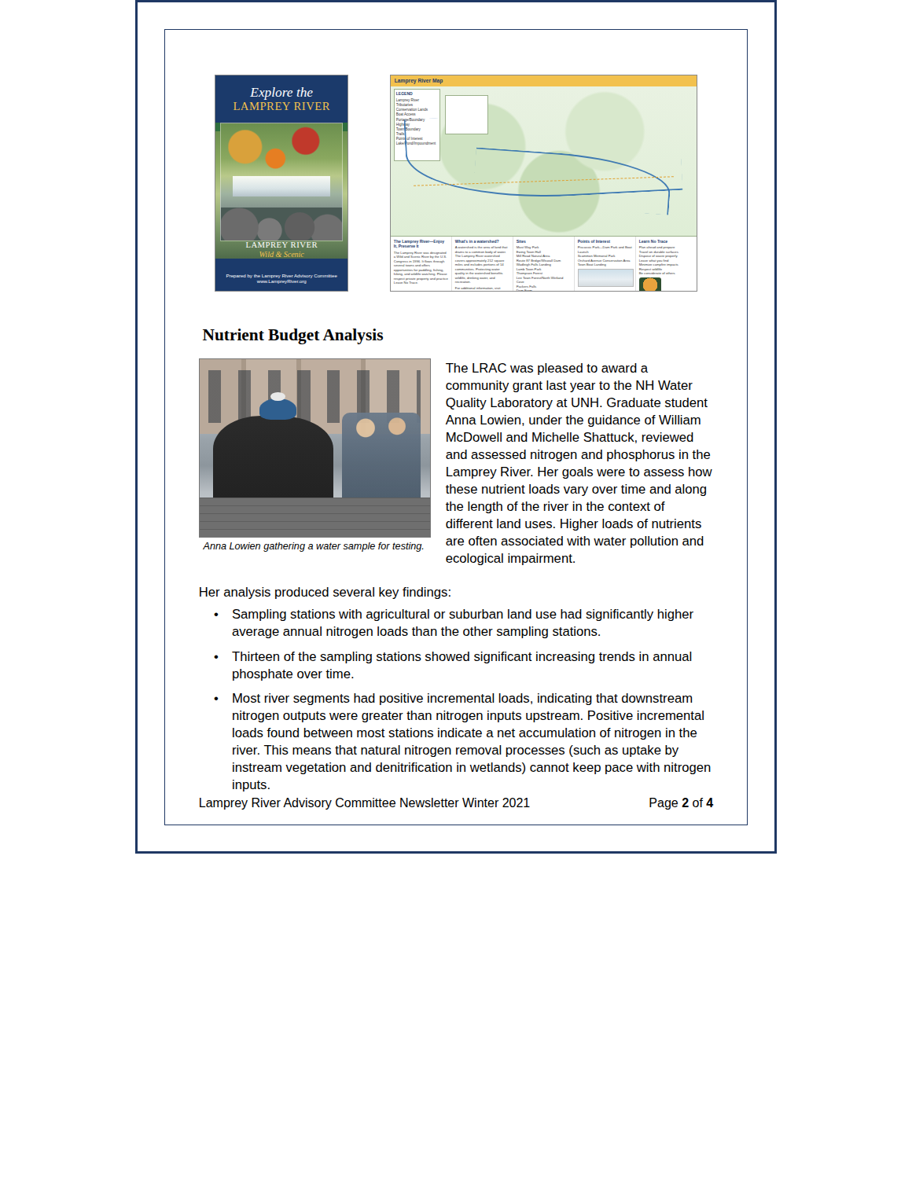Explore the LAMPREY RIVER
LAMPREY RIVER Wild & Scenic
Prepared by the Lamprey River Advisory Committee
www.LampreyRiver.org
Lamprey River Map
LEGEND
Lamprey River
Tributaries
Conservation Lands
Boat Access
Portage/Boundary
Highway
Town Boundary
Trails
Points of Interest
Lake/Pond/Impoundment
The Lamprey River—Enjoy It, Preserve It
The Lamprey River was designated a Wild and Scenic River by the U.S. Congress in 1996. It flows through several towns and offers opportunities for paddling, fishing, hiking, and wildlife watching. Please respect private property and practice Leave No Trace.
What's in a watershed?
A watershed is the area of land that drains to a common body of water. The Lamprey River watershed covers approximately 212 square miles and includes portions of 14 communities. Protecting water quality in the watershed benefits wildlife, drinking water, and recreation.
For additional information, visit www.LampreyRiver.org
Sites
Mast Way Park
Ewing Town Hall
Mill Road Natural Area
Route 87 Bridge/Wiswall Dam
Wadleigh Falls Landing
Lamb Town Park
Thompson Forest
Lee Town Forest/North Wetland Cove
Packers Falls
Dam Farm
Points of Interest
Piscassic Park—Dam Park and Boat Launch
Scammon Memorial Park
Orchard Avenue Conservation Area
Town Boat Landing
Learn No Trace
Plan ahead and prepare
Travel on durable surfaces
Dispose of waste properly
Leave what you find
Minimize campfire impacts
Respect wildlife
Be considerate of others
Nutrient Budget Analysis
Anna Lowien gathering a water sample for testing.
The LRAC was pleased to award a community grant last year to the NH Water Quality Laboratory at UNH. Graduate student Anna Lowien, under the guidance of William McDowell and Michelle Shattuck, reviewed and assessed nitrogen and phosphorus in the Lamprey River. Her goals were to assess how these nutrient loads vary over time and along the length of the river in the context of different land uses. Higher loads of nutrients are often associated with water pollution and ecological impairment.
Her analysis produced several key findings:
Sampling stations with agricultural or suburban land use had significantly higher average annual nitrogen loads than the other sampling stations.
Thirteen of the sampling stations showed significant increasing trends in annual phosphate over time.
Most river segments had positive incremental loads, indicating that downstream nitrogen outputs were greater than nitrogen inputs upstream. Positive incremental loads found between most stations indicate a net accumulation of nitrogen in the river. This means that natural nitrogen removal processes (such as uptake by instream vegetation and denitrification in wetlands) cannot keep pace with nitrogen inputs.
Lamprey River Advisory Committee Newsletter Winter 2021
Page 2 of 4